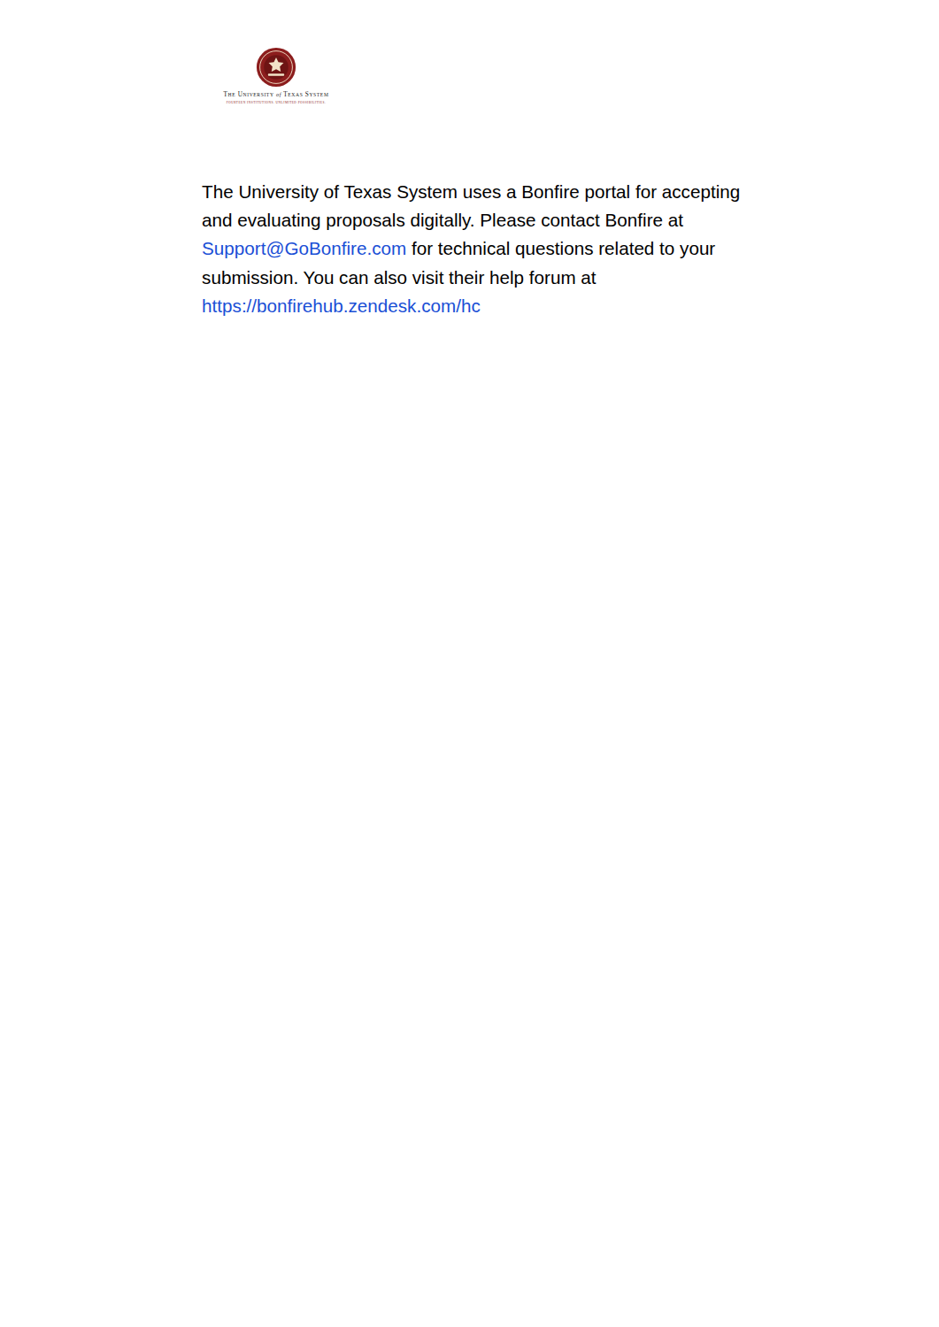THE UNIVERSITY of TEXAS SYSTEM FOURTEEN INSTITUTIONS. UNLIMITED POSSIBILITIES.
The University of Texas System uses a Bonfire portal for accepting and evaluating proposals digitally. Please contact Bonfire at Support@GoBonfire.com for technical questions related to your submission. You can also visit their help forum at https://bonfirehub.zendesk.com/hc